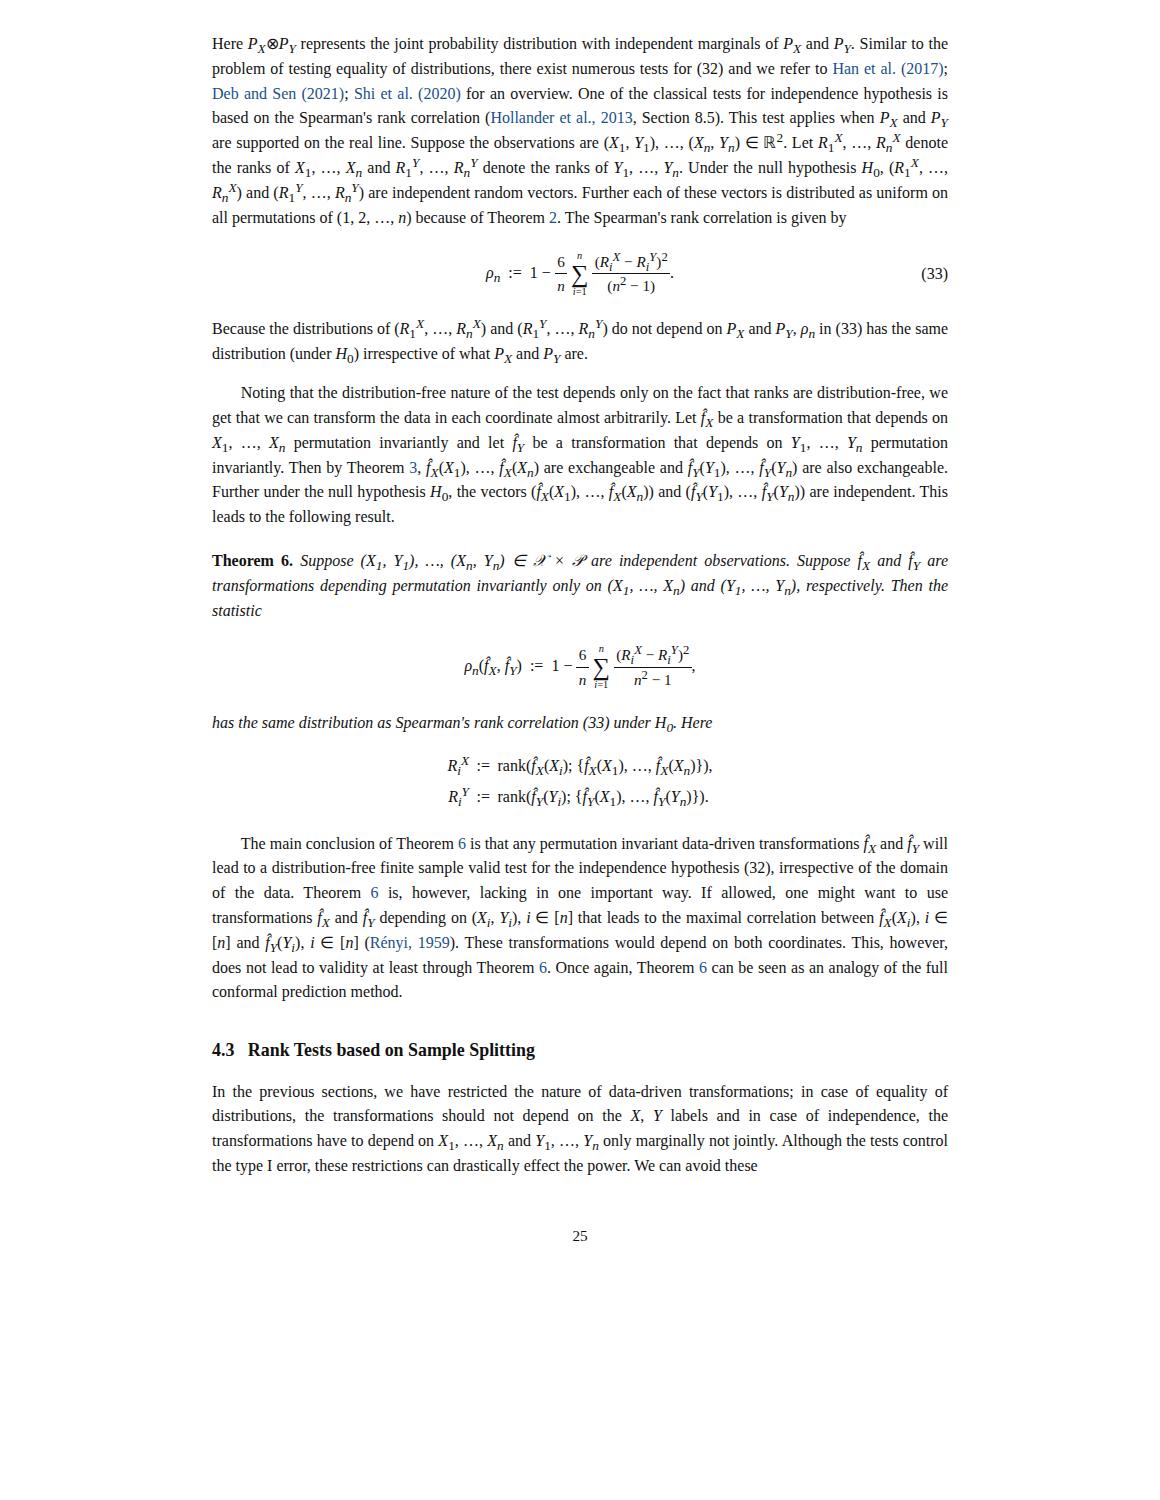Here PX⊗PY represents the joint probability distribution with independent marginals of PX and PY. Similar to the problem of testing equality of distributions, there exist numerous tests for (32) and we refer to Han et al. (2017); Deb and Sen (2021); Shi et al. (2020) for an overview. One of the classical tests for independence hypothesis is based on the Spearman's rank correlation (Hollander et al., 2013, Section 8.5). This test applies when PX and PY are supported on the real line. Suppose the observations are (X1, Y1), …, (Xn, Yn) ∈ ℝ2. Let R1X, …, RnX denote the ranks of X1, …, Xn and R1Y, …, RnY denote the ranks of Y1, …, Yn. Under the null hypothesis H0, (R1X, …, RnX) and (R1Y, …, RnY) are independent random vectors. Further each of these vectors is distributed as uniform on all permutations of (1, 2, …, n) because of Theorem 2. The Spearman's rank correlation is given by
ρn := 1 − 6 n n∑i=1 (RiX − RiY)2(n2 − 1). (33)
Because the distributions of (R1X, …, RnX) and (R1Y, …, RnY) do not depend on PX and PY, ρn in (33) has the same distribution (under H0) irrespective of what PX and PY are.
Noting that the distribution-free nature of the test depends only on the fact that ranks are distribution-free, we get that we can transform the data in each coordinate almost arbitrarily. Let f̂X be a transformation that depends on X1, …, Xn permutation invariantly and let f̂Y be a transformation that depends on Y1, …, Yn permutation invariantly. Then by Theorem 3, f̂X(X1), …, f̂X(Xn) are exchangeable and f̂Y(Y1), …, f̂Y(Yn) are also exchangeable. Further under the null hypothesis H0, the vectors (f̂X(X1), …, f̂X(Xn)) and (f̂Y(Y1), …, f̂Y(Yn)) are independent. This leads to the following result.
Theorem 6. Suppose (X1, Y1), …, (Xn, Yn) ∈ 𝒳 × 𝒫 are independent observations. Suppose f̂X and f̂Y are transformations depending permutation invariantly only on (X1, …, Xn) and (Y1, …, Yn), respectively. Then the statistic
ρn(f̂X, f̂Y) := 1 − 6 n n∑i=1 (RiX − RiY)2 n2 − 1,
has the same distribution as Spearman's rank correlation (33) under H0. Here
| R i X | := | rank( f̂ X ( X i ); { f̂ X ( X 1 ), …, f̂ X ( X n )}), |
| R i Y | := | rank( f̂ Y ( Y i ); { f̂ Y ( X 1 ), …, f̂ Y ( Y n )}). |
The main conclusion of Theorem 6 is that any permutation invariant data-driven transformations f̂X and f̂Y will lead to a distribution-free finite sample valid test for the independence hypothesis (32), irrespective of the domain of the data. Theorem 6 is, however, lacking in one important way. If allowed, one might want to use transformations f̂X and f̂Y depending on (Xi, Yi), i ∈ [n] that leads to the maximal correlation between f̂X(Xi), i ∈ [n] and f̂Y(Yi), i ∈ [n] (Rényi, 1959). These transformations would depend on both coordinates. This, however, does not lead to validity at least through Theorem 6. Once again, Theorem 6 can be seen as an analogy of the full conformal prediction method.
4.3 Rank Tests based on Sample Splitting
In the previous sections, we have restricted the nature of data-driven transformations; in case of equality of distributions, the transformations should not depend on the X, Y labels and in case of independence, the transformations have to depend on X1, …, Xn and Y1, …, Yn only marginally not jointly. Although the tests control the type I error, these restrictions can drastically effect the power. We can avoid these
25